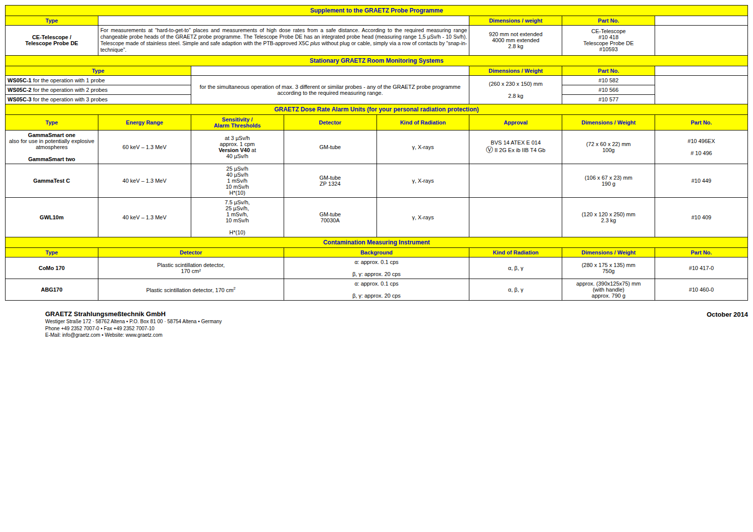| Supplement to the GRAETZ Probe Programme |
| Type | | Dimensions / weight | Part No. | |
| CE-Telescope / Telescope Probe DE | For measurements at “hard-to-get-to” places and measurements of high dose rates from a safe distance. According to the required measuring range changeable probe heads of the GRAETZ probe programme. The Telescope Probe DE has an integrated probe head (measuring range 1,5 µSv/h - 10 Sv/h). Telescope made of stainless steel. Simple and safe adaption with the PTB-approved X5C plus without plug or cable, simply via a row of contacts by “snap-in-technique”. | 920 mm not extended 4000 mm extended 2.8 kg | CE-Telescope #10 418 Telescope Probe DE #10593 | |
| Stationary GRAETZ Room Monitoring Systems |
| Type | | Dimensions / Weight | Part No. | |
| WS05C-1 for the operation with 1 probe | for the simultaneous operation of max. 3 different or similar probes - any of the GRAETZ probe programme according to the required measuring range. | (260 x 230 x 150) mm 2.8 kg | #10 582 | |
| WS05C-2 for the operation with 2 probes | #10 566 |
| WS05C-3 for the operation with 3 probes | #10 577 |
| GRAETZ Dose Rate Alarm Units (for your personal radiation protection) |
| Type | Energy Range | Sensitivity / Alarm Thresholds | Detector | Kind of Radiation | Approval | Dimensions / Weight | Part No. |
| GammaSmart one also for use in potentially explosive atmospheres GammaSmart two | 60 keV – 1.3 MeV | at 3 µSv/h approx. 1 cpm Version V40 at 40 µSv/h | GM-tube | γ, X-rays | BVS 14 ATEX E 014 Ⓥ II 2G Ex ib IIB T4 Gb | (72 x 60 x 22) mm 100g | #10 496EX # 10 496 |
| GammaTest C | 40 keV – 1.3 MeV | 25 µSv/h 40 µSv/h 1 mSv/h 10 mSv/h H*(10) | GM-tube ZP 1324 | γ, X-rays | | (106 x 67 x 23) mm 190 g | #10 449 |
| GWL10m | 40 keV – 1.3 MeV | 7.5 µSv/h, 25 µSv/h, 1 mSv/h, 10 mSv/h H*(10) | GM-tube 70030A | γ, X-rays | | (120 x 120 x 250) mm 2.3 kg | #10 409 |
| Contamination Measuring Instrument |
| Type | Detector | Background | Kind of Radiation | Dimensions / Weight | Part No. |
| CoMo 170 | Plastic scintillation detector, 170 cm² | α: approx. 0.1 cps β, γ: approx. 20 cps | α, β, γ | (280 x 175 x 135) mm 750g | #10 417-0 |
| ABG170 | Plastic scintillation detector, 170 cm 2 | α: approx. 0.1 cps β, γ: approx. 20 cps | α, β, γ | approx. (390x125x75) mm (with handle) approx. 790 g | #10 460-0 |
GRAETZ Strahlungsmeßtechnik GmbH
Westiger Straße 172 · 58762 Altena • P.O. Box 81 00 · 58754 Altena • Germany
Phone +49 2352 7007-0 • Fax +49 2352 7007-10
E-Mail: info@graetz.com • Website: www.graetz.com
October 2014